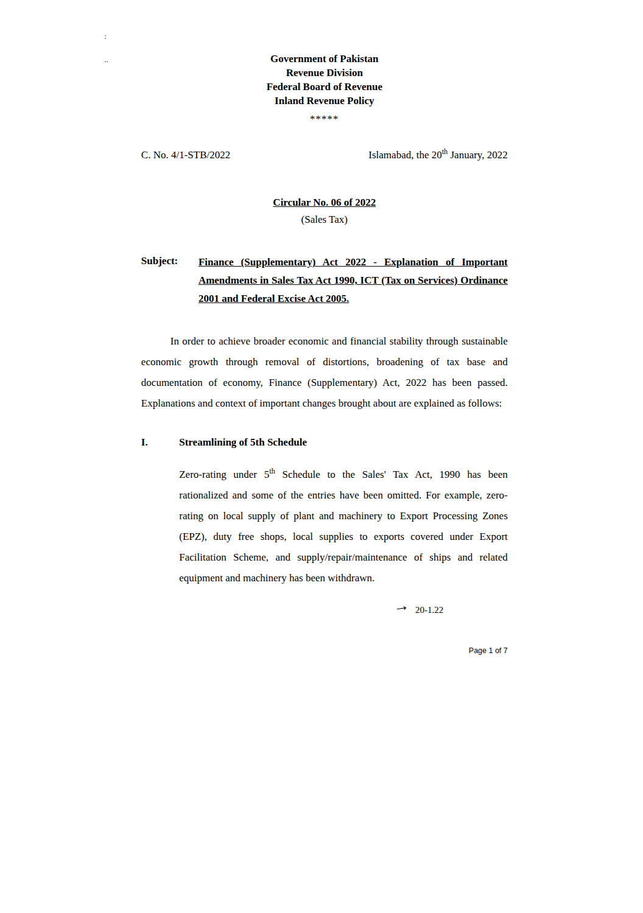: ..
Government of Pakistan Revenue Division Federal Board of Revenue Inland Revenue Policy
*****
C. No. 4/1-STB/2022
Islamabad, the 20th January, 2022
Circular No. 06 of 2022 (Sales Tax)
Subject:
Finance (Supplementary) Act 2022 - Explanation of Important Amendments in Sales Tax Act 1990, ICT (Tax on Services) Ordinance 2001 and Federal Excise Act 2005.
In order to achieve broader economic and financial stability through sustainable economic growth through removal of distortions, broadening of tax base and documentation of economy, Finance (Supplementary) Act, 2022 has been passed. Explanations and context of important changes brought about are explained as follows:
I.
Streamlining of 5th Schedule
Zero-rating under 5th Schedule to the Sales' Tax Act, 1990 has been rationalized and some of the entries have been omitted. For example, zero-rating on local supply of plant and machinery to Export Processing Zones (EPZ), duty free shops, local supplies to exports covered under Export Facilitation Scheme, and supply/repair/maintenance of ships and related equipment and machinery has been withdrawn.
→ 20-1.22
Page 1 of 7